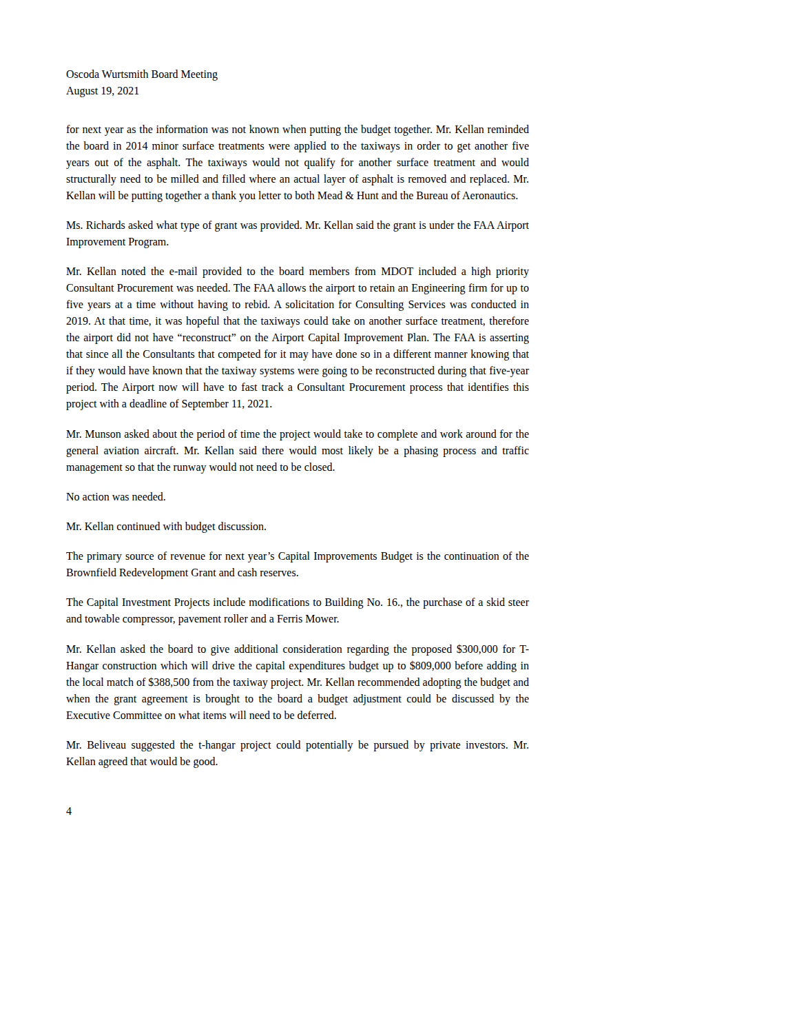Oscoda Wurtsmith Board Meeting
August 19, 2021
for next year as the information was not known when putting the budget together. Mr. Kellan reminded the board in 2014 minor surface treatments were applied to the taxiways in order to get another five years out of the asphalt. The taxiways would not qualify for another surface treatment and would structurally need to be milled and filled where an actual layer of asphalt is removed and replaced. Mr. Kellan will be putting together a thank you letter to both Mead & Hunt and the Bureau of Aeronautics.
Ms. Richards asked what type of grant was provided. Mr. Kellan said the grant is under the FAA Airport Improvement Program.
Mr. Kellan noted the e-mail provided to the board members from MDOT included a high priority Consultant Procurement was needed. The FAA allows the airport to retain an Engineering firm for up to five years at a time without having to rebid. A solicitation for Consulting Services was conducted in 2019. At that time, it was hopeful that the taxiways could take on another surface treatment, therefore the airport did not have “reconstruct” on the Airport Capital Improvement Plan. The FAA is asserting that since all the Consultants that competed for it may have done so in a different manner knowing that if they would have known that the taxiway systems were going to be reconstructed during that five-year period. The Airport now will have to fast track a Consultant Procurement process that identifies this project with a deadline of September 11, 2021.
Mr. Munson asked about the period of time the project would take to complete and work around for the general aviation aircraft. Mr. Kellan said there would most likely be a phasing process and traffic management so that the runway would not need to be closed.
No action was needed.
Mr. Kellan continued with budget discussion.
The primary source of revenue for next year’s Capital Improvements Budget is the continuation of the Brownfield Redevelopment Grant and cash reserves.
The Capital Investment Projects include modifications to Building No. 16., the purchase of a skid steer and towable compressor, pavement roller and a Ferris Mower.
Mr. Kellan asked the board to give additional consideration regarding the proposed $300,000 for T-Hangar construction which will drive the capital expenditures budget up to $809,000 before adding in the local match of $388,500 from the taxiway project. Mr. Kellan recommended adopting the budget and when the grant agreement is brought to the board a budget adjustment could be discussed by the Executive Committee on what items will need to be deferred.
Mr. Beliveau suggested the t-hangar project could potentially be pursued by private investors. Mr. Kellan agreed that would be good.
4